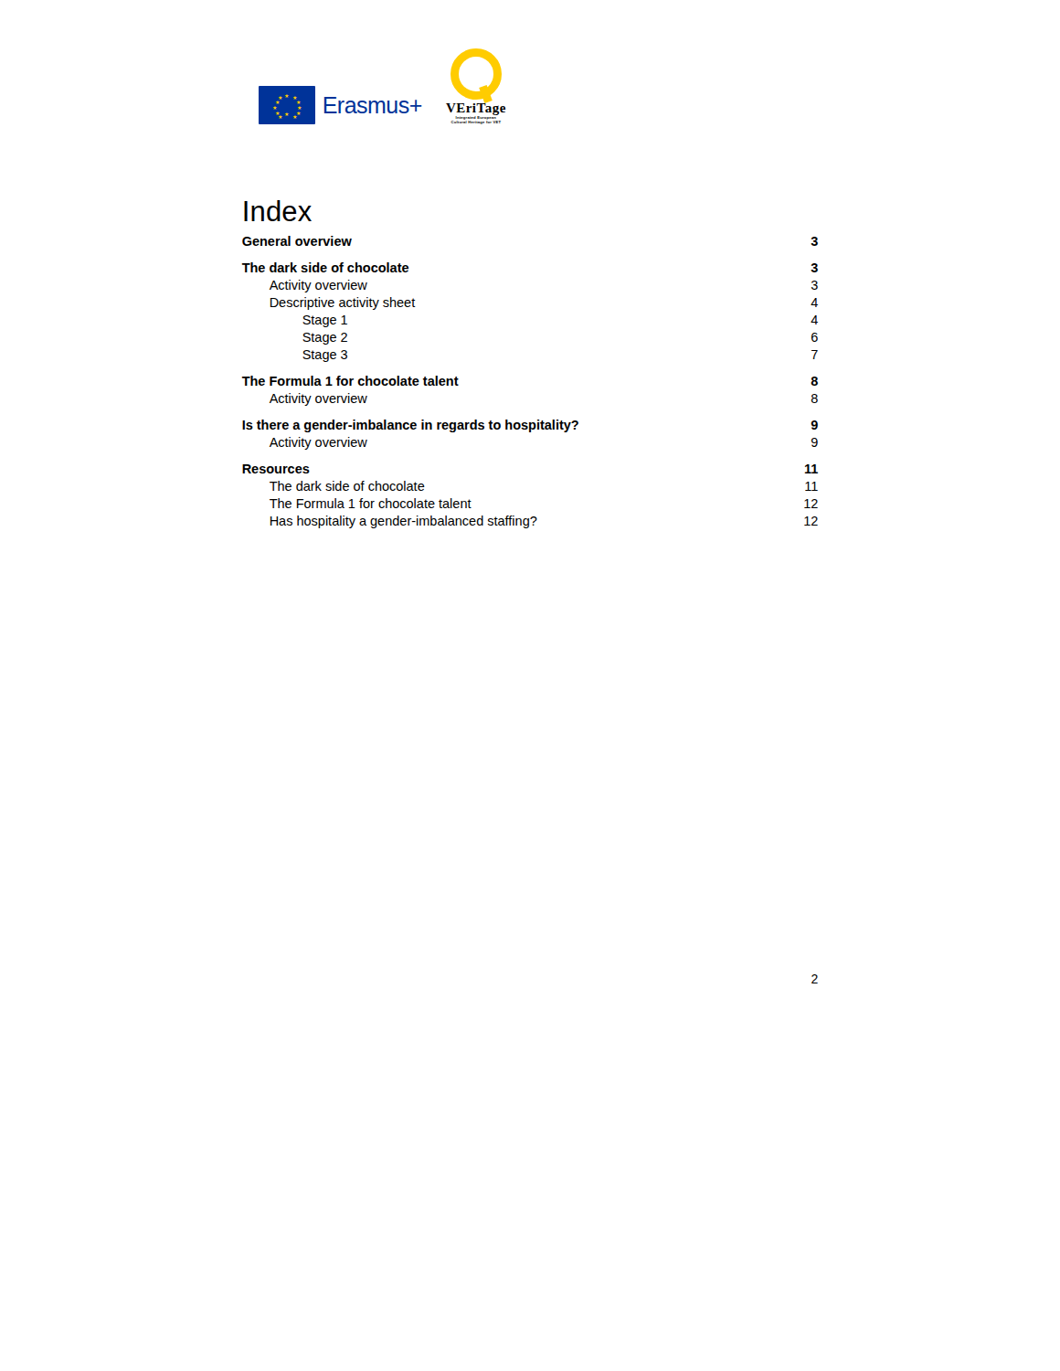★ ★ ★ ★ ★ ★ ★ ★ ★ ★ ★ ★
Erasmus+
VEriTage
Integrated European
Cultural Heritage for VET
Index
| General overview | 3 |
| The dark side of chocolate | 3 |
| Activity overview | 3 |
| Descriptive activity sheet | 4 |
| Stage 1 | 4 |
| Stage 2 | 6 |
| Stage 3 | 7 |
| The Formula 1 for chocolate talent | 8 |
| Activity overview | 8 |
| Is there a gender-imbalance in regards to hospitality? | 9 |
| Activity overview | 9 |
| Resources | 11 |
| The dark side of chocolate | 11 |
| The Formula 1 for chocolate talent | 12 |
| Has hospitality a gender-imbalanced staffing? | 12 |
2